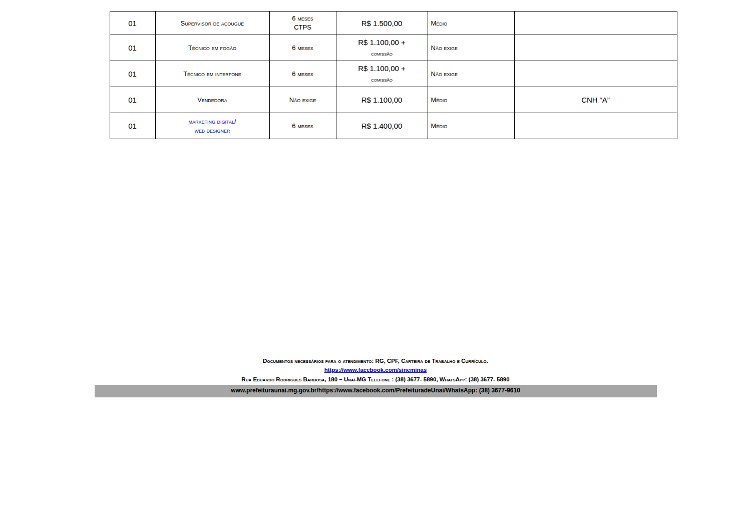| 01 | Supervisor de açougue | 6 meses CTPS | R$ 1.500,00 | Médio | |
| 01 | Técnico em fogão | 6 meses | R$ 1.100,00 + comissão | Não exige | |
| 01 | Técnico em interfone | 6 meses | R$ 1.100,00 + comissão | Não exige | |
| 01 | Vendedora | Não exige | R$ 1.100,00 | Médio | CNH “A” |
| 01 | Marketing Digital/ Web designer | 6 meses | R$ 1.400,00 | Médio | |
Documentos necessários para o atendimento: RG, CPF, Carteira de Trabalho e Currículo.
https://www.facebook.com/sineminas
Rua Eduardo Rodrigues Barbosa, 180 – Unaí-MG Telefone : (38) 3677- 5890, WhatsApp: (38) 3677- 5890
www.prefeituraunai.mg.gov.br/https://www.facebook.com/PrefeituradeUnai/WhatsApp: (38) 3677-9610